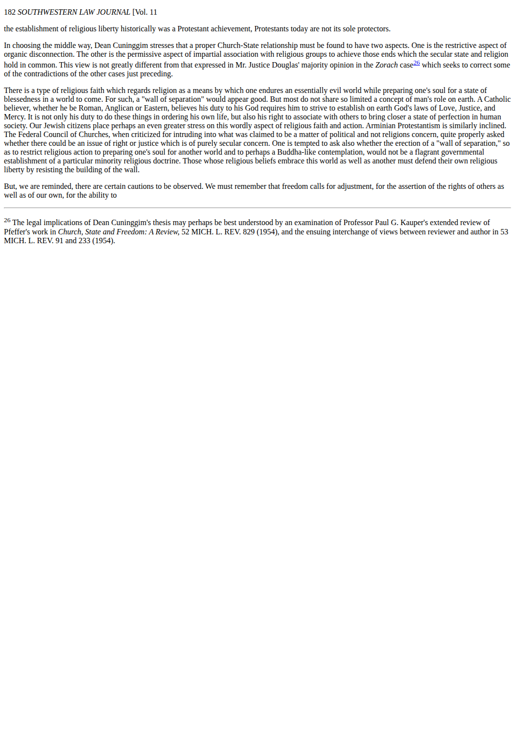182 SOUTHWESTERN LAW JOURNAL [Vol. 11
the establishment of religious liberty historically was a Protestant achievement, Protestants today are not its sole protectors.
In choosing the middle way, Dean Cuninggim stresses that a proper Church-State relationship must be found to have two aspects. One is the restrictive aspect of organic disconnection. The other is the permissive aspect of impartial association with religious groups to achieve those ends which the secular state and religion hold in common. This view is not greatly different from that expressed in Mr. Justice Douglas' majority opinion in the Zorach case26 which seeks to correct some of the contradictions of the other cases just preceding.
There is a type of religious faith which regards religion as a means by which one endures an essentially evil world while preparing one's soul for a state of blessedness in a world to come. For such, a "wall of separation" would appear good. But most do not share so limited a concept of man's role on earth. A Catholic believer, whether he be Roman, Anglican or Eastern, believes his duty to his God requires him to strive to establish on earth God's laws of Love, Justice, and Mercy. It is not only his duty to do these things in ordering his own life, but also his right to associate with others to bring closer a state of perfection in human society. Our Jewish citizens place perhaps an even greater stress on this wordly aspect of religious faith and action. Arminian Protestantism is similarly inclined. The Federal Council of Churches, when criticized for intruding into what was claimed to be a matter of political and not religions concern, quite properly asked whether there could be an issue of right or justice which is of purely secular concern. One is tempted to ask also whether the erection of a "wall of separation," so as to restrict religious action to preparing one's soul for another world and to perhaps a Buddha-like contemplation, would not be a flagrant governmental establishment of a particular minority religious doctrine. Those whose religious beliefs embrace this world as well as another must defend their own religious liberty by resisting the building of the wall.
But, we are reminded, there are certain cautions to be observed. We must remember that freedom calls for adjustment, for the assertion of the rights of others as well as of our own, for the ability to
26 The legal implications of Dean Cuninggim's thesis may perhaps be best understood by an examination of Professor Paul G. Kauper's extended review of Pfeffer's work in Church, State and Freedom: A Review, 52 MICH. L. REV. 829 (1954), and the ensuing interchange of views between reviewer and author in 53 MICH. L. REV. 91 and 233 (1954).